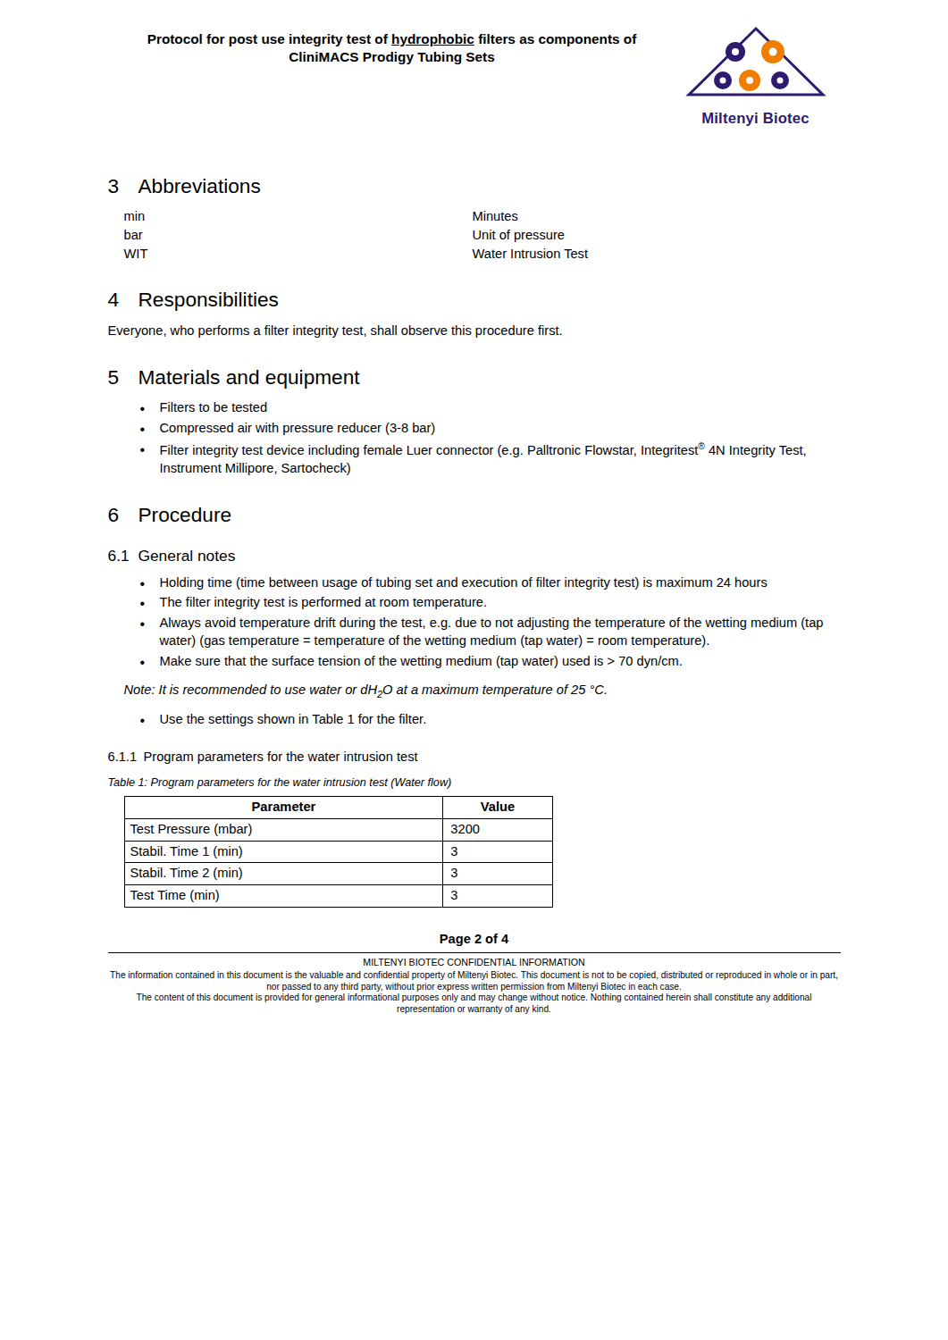Protocol for post use integrity test of hydrophobic filters as components of CliniMACS Prodigy Tubing Sets
Miltenyi Biotec
3 Abbreviations
min Minutes
bar Unit of pressure
WIT Water Intrusion Test
4 Responsibilities
Everyone, who performs a filter integrity test, shall observe this procedure first.
5 Materials and equipment
Filters to be tested
Compressed air with pressure reducer (3-8 bar)
Filter integrity test device including female Luer connector (e.g. Palltronic Flowstar, Integritest® 4N Integrity Test, Instrument Millipore, Sartocheck)
6 Procedure
6.1 General notes
Holding time (time between usage of tubing set and execution of filter integrity test) is maximum 24 hours
The filter integrity test is performed at room temperature.
Always avoid temperature drift during the test, e.g. due to not adjusting the temperature of the wetting medium (tap water) (gas temperature = temperature of the wetting medium (tap water) = room temperature).
Make sure that the surface tension of the wetting medium (tap water) used is > 70 dyn/cm.
Note: It is recommended to use water or dH2O at a maximum temperature of 25 °C.
Use the settings shown in Table 1 for the filter.
6.1.1 Program parameters for the water intrusion test
Table 1: Program parameters for the water intrusion test (Water flow)
| Parameter | Value |
| --- | --- |
| Test Pressure (mbar) | 3200 |
| Stabil. Time 1 (min) | 3 |
| Stabil. Time 2 (min) | 3 |
| Test Time (min) | 3 |
Page 2 of 4
MILTENYI BIOTEC CONFIDENTIAL INFORMATION
The information contained in this document is the valuable and confidential property of Miltenyi Biotec. This document is not to be copied, distributed or reproduced in whole or in part, nor passed to any third party, without prior express written permission from Miltenyi Biotec in each case.
The content of this document is provided for general informational purposes only and may change without notice. Nothing contained herein shall constitute any additional representation or warranty of any kind.